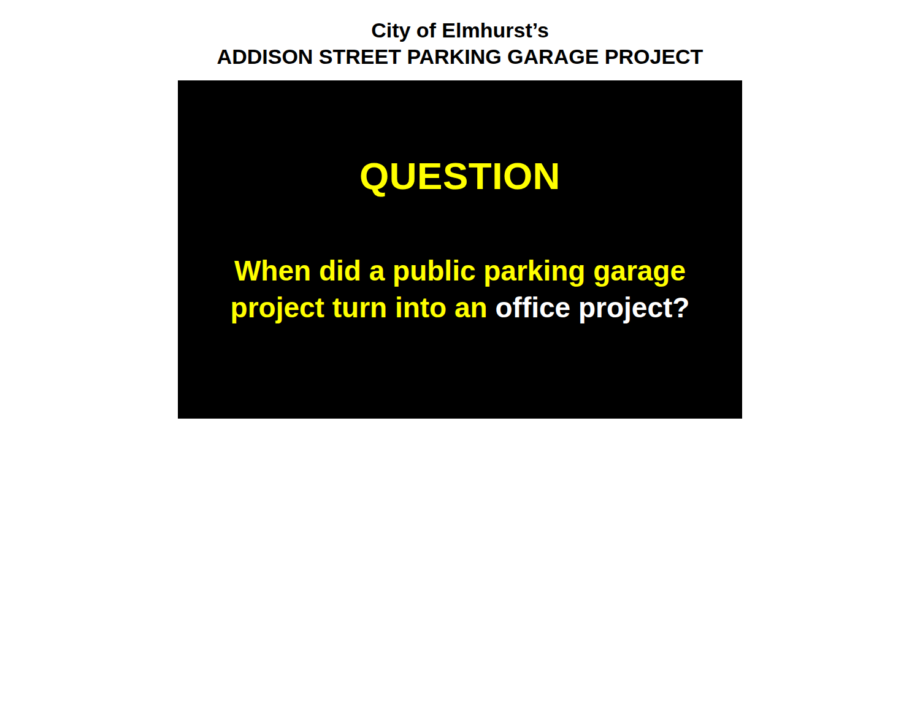City of Elmhurst’s
ADDISON STREET PARKING GARAGE PROJECT
QUESTION
When did a public parking garage project turn into an office project?